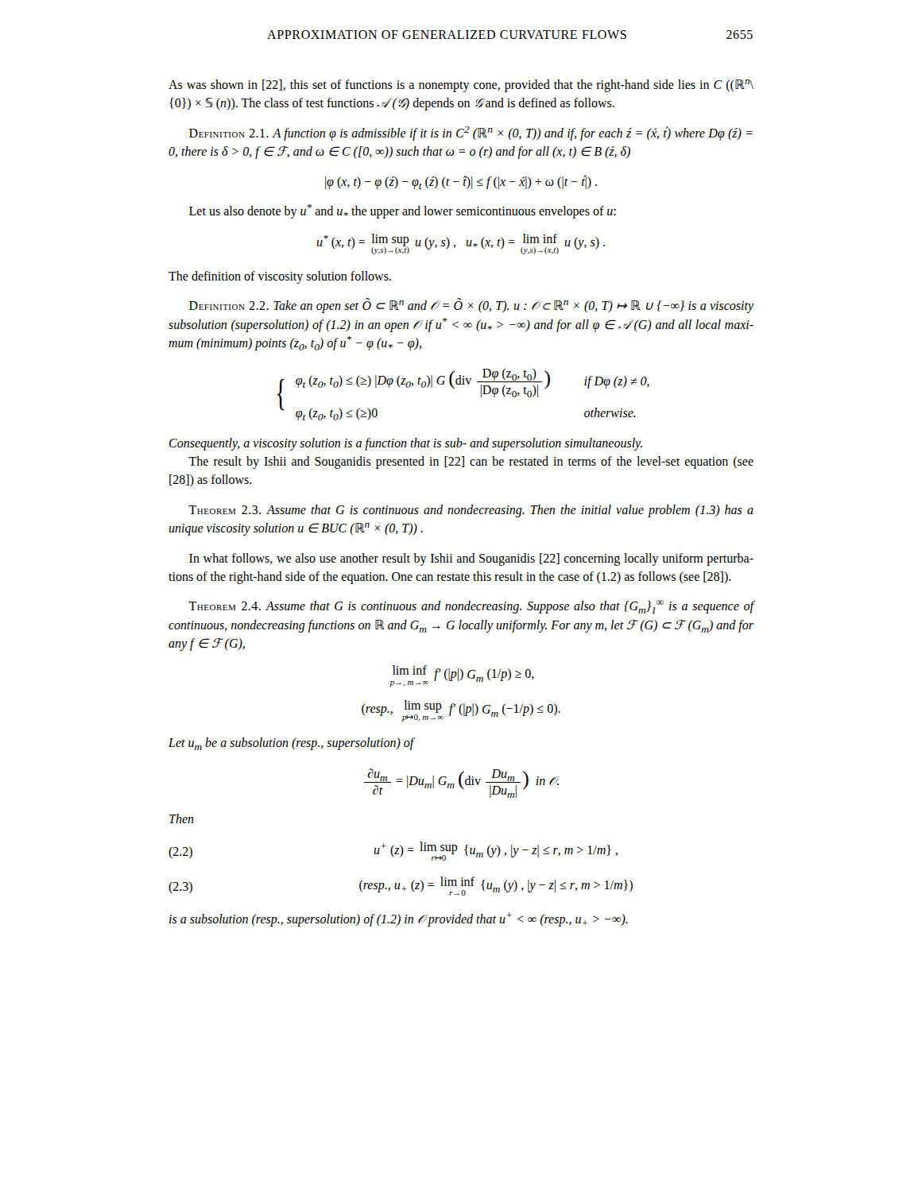APPROXIMATION OF GENERALIZED CURVATURE FLOWS 2655
As was shown in [22], this set of functions is a nonempty cone, provided that the right-hand side lies in C ((ℝn\ {0}) × 𝕊 (n)). The class of test functions 𝒜 (𝒢) depends on 𝒢 and is defined as follows.
Definition 2.1. A function φ is admissible if it is in C2 (ℝn × (0, T)) and if, for each ź = (x́, t́) where Dφ (ź) = 0, there is δ > 0, f ∈ ℱ, and ω ∈ C ([0, ∞)) such that ω = o (r) and for all (x, t) ∈ B (ź, δ)
|φ (x, t) − φ (ź) − φt (ź) (t − t̂)| ≤ f (|x − x́|) + ω (|t − t́|) .
Let us also denote by u* and u* the upper and lower semicontinuous envelopes of u:
u* (x, t) = lim sup(y,s)→(x,t) u (y, s) , u* (x, t) = lim inf(y,s)→(x,t) u (y, s) .
The definition of viscosity solution follows.
Definition 2.2. Take an open set Õ ⊂ ℝn and 𝒪 = Õ × (0, T). u : 𝒪 ⊂ ℝn × (0, T) ↦ ℝ ∪ {−∞} is a viscosity subsolution (supersolution) of (1.2) in an open 𝒪 if u* < ∞ (u* > −∞) and for all φ ∈ 𝒜 (G) and all local maximum (minimum) points (z0, t0) of u* − φ (u* − φ),
{ φt (z0, t0) ≤ (≥) |Dφ (z0, t0)| G (div Dφ (z0, t0)|Dφ (z0, t0)|) if Dφ (z) ≠ 0, φt (z0, t0) ≤ (≥)0 otherwise.
Consequently, a viscosity solution is a function that is sub- and supersolution simultaneously.
The result by Ishii and Souganidis presented in [22] can be restated in terms of the level-set equation (see [28]) as follows.
Theorem 2.3. Assume that G is continuous and nondecreasing. Then the initial value problem (1.3) has a unique viscosity solution u ∈ BUC (ℝn × (0, T)) .
In what follows, we also use another result by Ishii and Souganidis [22] concerning locally uniform perturbations of the right-hand side of the equation. One can restate this result in the case of (1.2) as follows (see [28]).
Theorem 2.4. Assume that G is continuous and nondecreasing. Suppose also that {Gm}1∞ is a sequence of continuous, nondecreasing functions on ℝ and Gm → G locally uniformly. For any m, let ℱ (G) ⊂ ℱ (Gm) and for any f ∈ ℱ (G),
lim inf p→, m→∞ f′ (|p|) Gm (1/p) ≥ 0,
(resp., lim sup p↦0, m→∞ f′ (|p|) Gm (−1/p) ≤ 0).
Let um be a subsolution (resp., supersolution) of
∂um∂t = |Dum| Gm (div Dum|Dum|) in 𝒪.
Then
(2.2) u+ (z) = lim sup r↦0 {um (y) , |y − z| ≤ r, m > 1/m} ,
(2.3) (resp., u+ (z) = lim inf r→0 {um (y) , |y − z| ≤ r, m > 1/m})
is a subsolution (resp., supersolution) of (1.2) in 𝒪 provided that u+ < ∞ (resp., u+ > −∞).